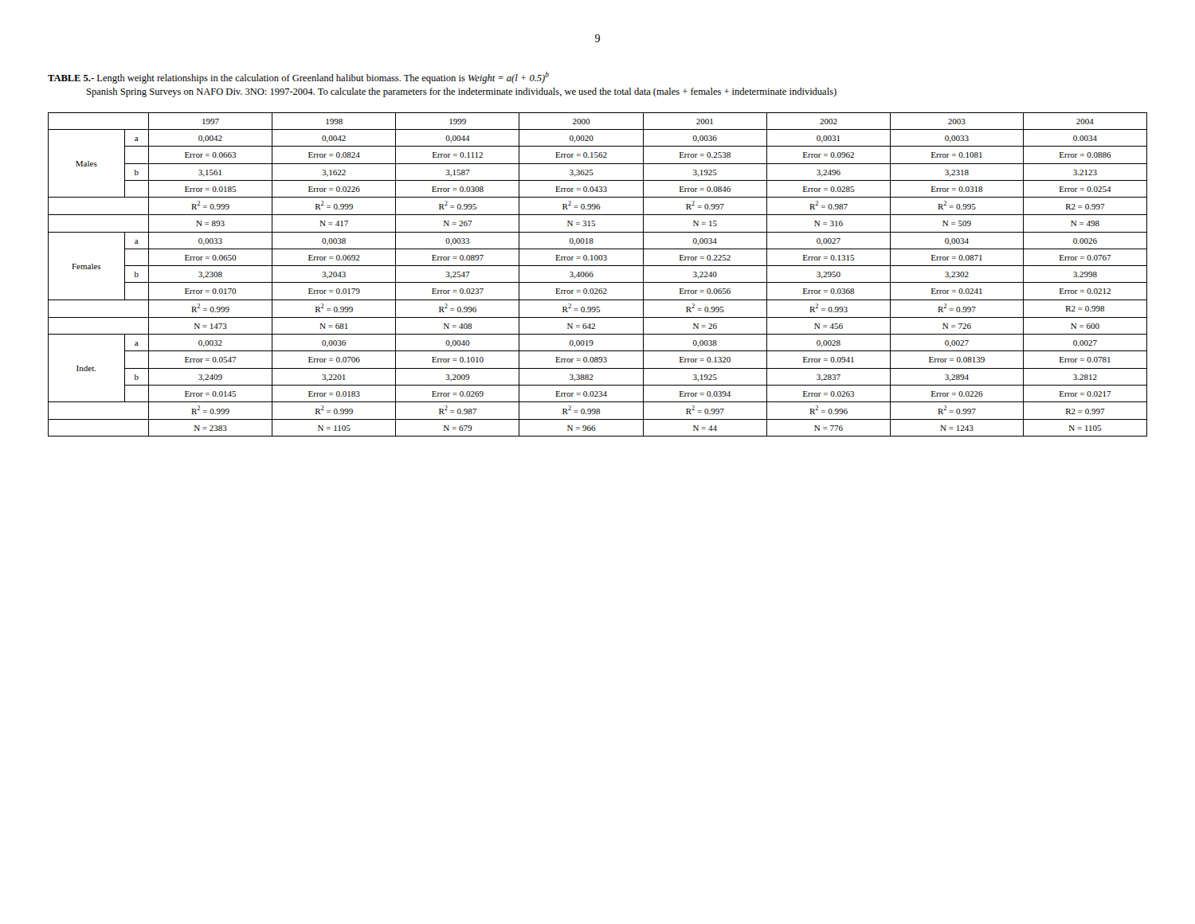9
TABLE 5.- Length weight relationships in the calculation of Greenland halibut biomass. The equation is Weight = a(l + 0.5)b Spanish Spring Surveys on NAFO Div. 3NO: 1997-2004. To calculate the parameters for the indeterminate individuals, we used the total data (males + females + indeterminate individuals)
| | 1997 | 1998 | 1999 | 2000 | 2001 | 2002 | 2003 | 2004 |
| Males | a | 0,0042 | 0,0042 | 0,0044 | 0,0020 | 0,0036 | 0,0031 | 0,0033 | 0.0034 |
| | Error = 0.0663 | Error = 0.0824 | Error = 0.1112 | Error = 0.1562 | Error = 0.2538 | Error = 0.0962 | Error = 0.1081 | Error = 0.0886 |
| b | 3,1561 | 3,1622 | 3,1587 | 3,3625 | 3,1925 | 3,2496 | 3,2318 | 3.2123 |
| | Error = 0.0185 | Error = 0.0226 | Error = 0.0308 | Error = 0.0433 | Error = 0.0846 | Error = 0.0285 | Error = 0.0318 | Error = 0.0254 |
| | R 2 = 0.999 | R 2 = 0.999 | R 2 = 0.995 | R 2 = 0.996 | R 2 = 0.997 | R 2 = 0.987 | R 2 = 0.995 | R2 = 0.997 |
| | N = 893 | N = 417 | N = 267 | N = 315 | N = 15 | N = 316 | N = 509 | N = 498 |
| Females | a | 0,0033 | 0,0038 | 0,0033 | 0,0018 | 0,0034 | 0,0027 | 0,0034 | 0.0026 |
| | Error = 0.0650 | Error = 0.0692 | Error = 0.0897 | Error = 0.1003 | Error = 0.2252 | Error = 0.1315 | Error = 0.0871 | Error = 0.0767 |
| b | 3,2308 | 3,2043 | 3,2547 | 3,4066 | 3,2240 | 3,2950 | 3,2302 | 3.2998 |
| | Error = 0.0170 | Error = 0.0179 | Error = 0.0237 | Error = 0.0262 | Error = 0.0656 | Error = 0.0368 | Error = 0.0241 | Error = 0.0212 |
| | R 2 = 0.999 | R 2 = 0.999 | R 2 = 0.996 | R 2 = 0.995 | R 2 = 0.995 | R 2 = 0.993 | R 2 = 0.997 | R2 = 0.998 |
| | N = 1473 | N = 681 | N = 408 | N = 642 | N = 26 | N = 456 | N = 726 | N = 600 |
| Indet. | a | 0,0032 | 0,0036 | 0,0040 | 0,0019 | 0,0038 | 0,0028 | 0,0027 | 0.0027 |
| | Error = 0.0547 | Error = 0.0706 | Error = 0.1010 | Error = 0.0893 | Error = 0.1320 | Error = 0.0941 | Error = 0.08139 | Error = 0.0781 |
| b | 3,2409 | 3,2201 | 3,2009 | 3,3882 | 3,1925 | 3,2837 | 3,2894 | 3.2812 |
| | Error = 0.0145 | Error = 0.0183 | Error = 0.0269 | Error = 0.0234 | Error = 0.0394 | Error = 0.0263 | Error = 0.0226 | Error = 0.0217 |
| | R 2 = 0.999 | R 2 = 0.999 | R 2 = 0.987 | R 2 = 0.998 | R 2 = 0.997 | R 2 = 0.996 | R 2 = 0.997 | R2 = 0.997 |
| | N = 2383 | N = 1105 | N = 679 | N = 966 | N = 44 | N = 776 | N = 1243 | N = 1105 |